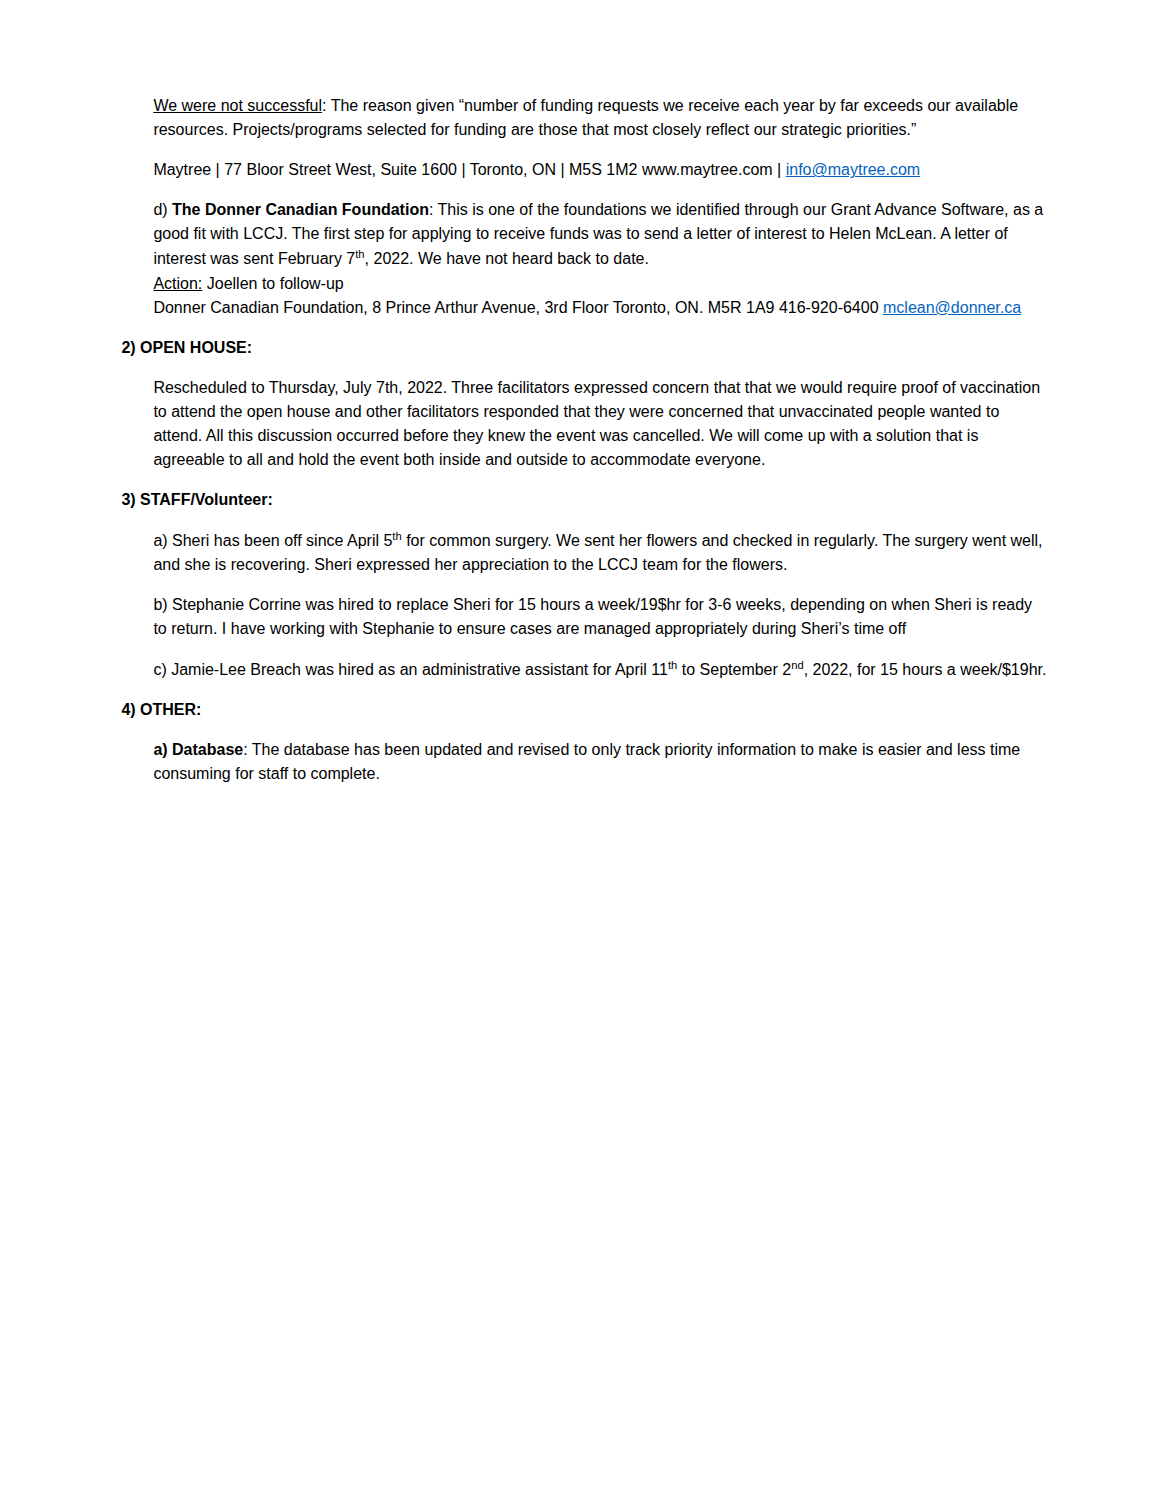We were not successful: The reason given “number of funding requests we receive each year by far exceeds our available resources. Projects/programs selected for funding are those that most closely reflect our strategic priorities.”
Maytree | 77 Bloor Street West, Suite 1600 | Toronto, ON | M5S 1M2 www.maytree.com | info@maytree.com
d) The Donner Canadian Foundation: This is one of the foundations we identified through our Grant Advance Software, as a good fit with LCCJ. The first step for applying to receive funds was to send a letter of interest to Helen McLean. A letter of interest was sent February 7th, 2022. We have not heard back to date.
Action: Joellen to follow-up
Donner Canadian Foundation, 8 Prince Arthur Avenue, 3rd Floor Toronto, ON. M5R 1A9 416-920-6400 mclean@donner.ca
2) OPEN HOUSE:
Rescheduled to Thursday, July 7th, 2022. Three facilitators expressed concern that that we would require proof of vaccination to attend the open house and other facilitators responded that they were concerned that unvaccinated people wanted to attend. All this discussion occurred before they knew the event was cancelled. We will come up with a solution that is agreeable to all and hold the event both inside and outside to accommodate everyone.
3) STAFF/Volunteer:
a) Sheri has been off since April 5th for common surgery. We sent her flowers and checked in regularly. The surgery went well, and she is recovering. Sheri expressed her appreciation to the LCCJ team for the flowers.
b) Stephanie Corrine was hired to replace Sheri for 15 hours a week/19$hr for 3-6 weeks, depending on when Sheri is ready to return. I have working with Stephanie to ensure cases are managed appropriately during Sheri’s time off
c) Jamie-Lee Breach was hired as an administrative assistant for April 11th to September 2nd, 2022, for 15 hours a week/$19hr.
4) OTHER:
a) Database: The database has been updated and revised to only track priority information to make is easier and less time consuming for staff to complete.